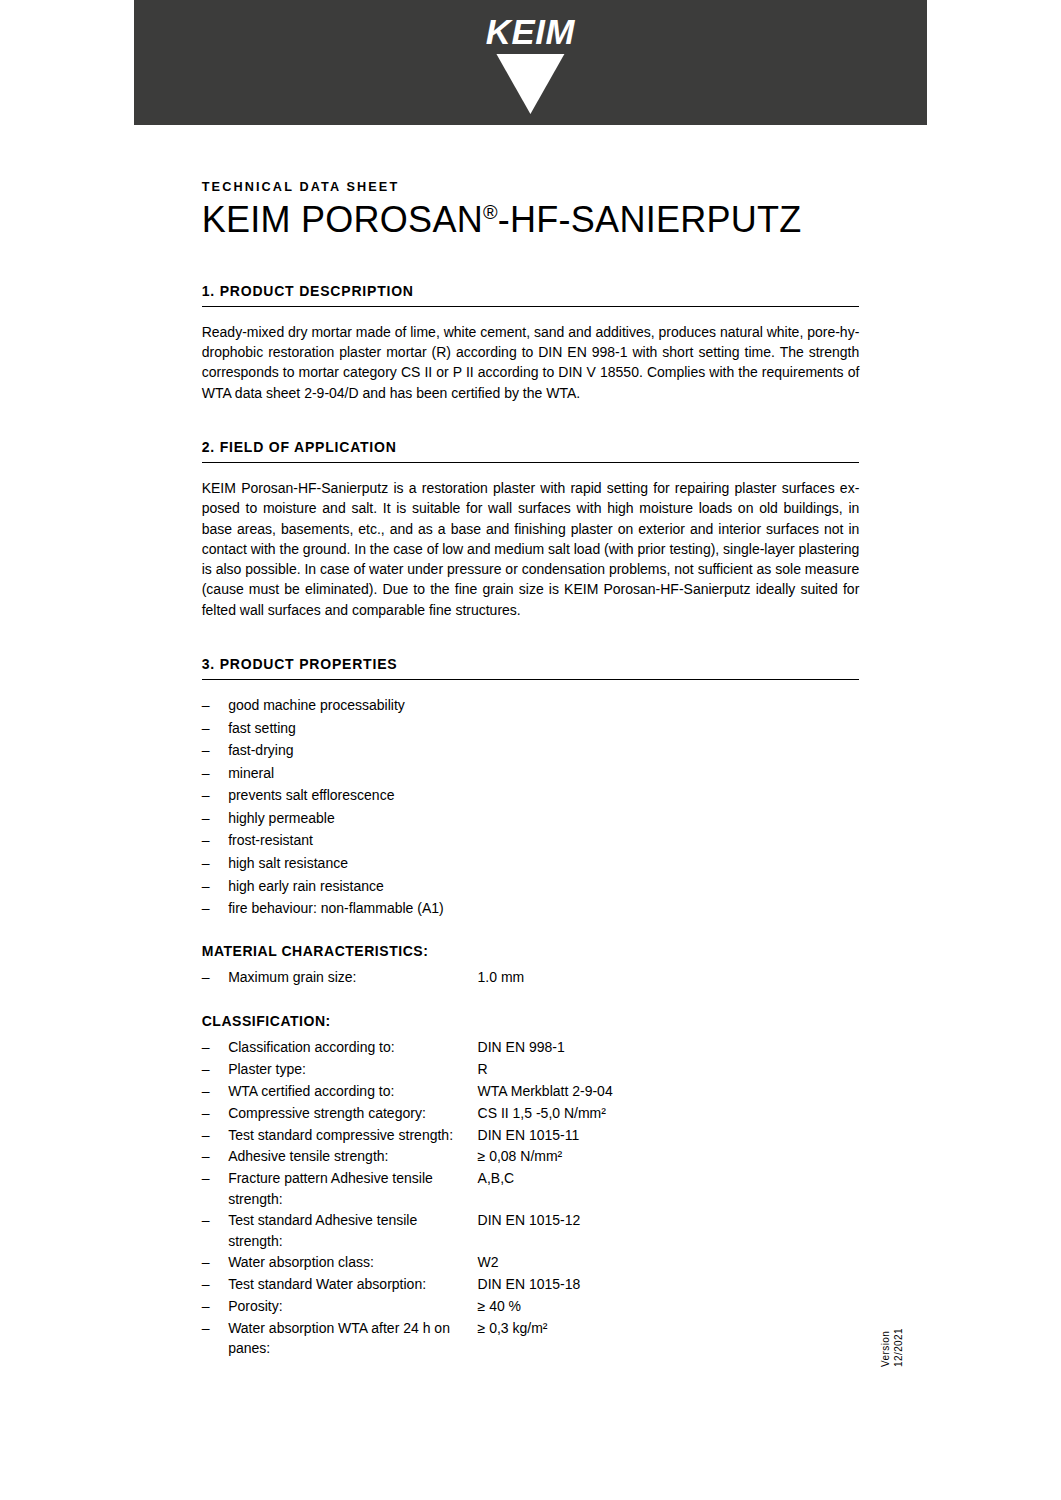KEIM
Technical data sheet
KEIM POROSAN®-HF-SANIERPUTZ
1. Product descpription
Ready-mixed dry mortar made of lime, white cement, sand and additives, produces natural white, pore-hydrophobic restoration plaster mortar (R) according to DIN EN 998-1 with short setting time. The strength corresponds to mortar category CS II or P II according to DIN V 18550. Complies with the requirements of WTA data sheet 2-9-04/D and has been certified by the WTA.
2. Field of application
KEIM Porosan-HF-Sanierputz is a restoration plaster with rapid setting for repairing plaster surfaces exposed to moisture and salt. It is suitable for wall surfaces with high moisture loads on old buildings, in base areas, basements, etc., and as a base and finishing plaster on exterior and interior surfaces not in contact with the ground. In the case of low and medium salt load (with prior testing), single-layer plastering is also possible. In case of water under pressure or condensation problems, not sufficient as sole measure (cause must be eliminated). Due to the fine grain size is KEIM Porosan-HF-Sanierputz ideally suited for felted wall surfaces and comparable fine structures.
3. Product properties
good machine processability
fast setting
fast-drying
mineral
prevents salt efflorescence
highly permeable
frost-resistant
high salt resistance
high early rain resistance
fire behaviour: non-flammable (A1)
Material characteristics:
| – | Maximum grain size: | 1.0 mm |
Classification:
| – | Classification according to: | DIN EN 998-1 |
| – | Plaster type: | R |
| – | WTA certified according to: | WTA Merkblatt 2-9-04 |
| – | Compressive strength category: | CS II 1,5 -5,0 N/mm² |
| – | Test standard compressive strength: | DIN EN 1015-11 |
| – | Adhesive tensile strength: | ≥ 0,08 N/mm² |
| – | Fracture pattern Adhesive tensile strength: | A,B,C |
| – | Test standard Adhesive tensile strength: | DIN EN 1015-12 |
| – | Water absorption class: | W2 |
| – | Test standard Water absorption: | DIN EN 1015-18 |
| – | Porosity: | ≥ 40 % |
| – | Water absorption WTA after 24 h on panes: | ≥ 0,3 kg/m² |
Version 12/2021